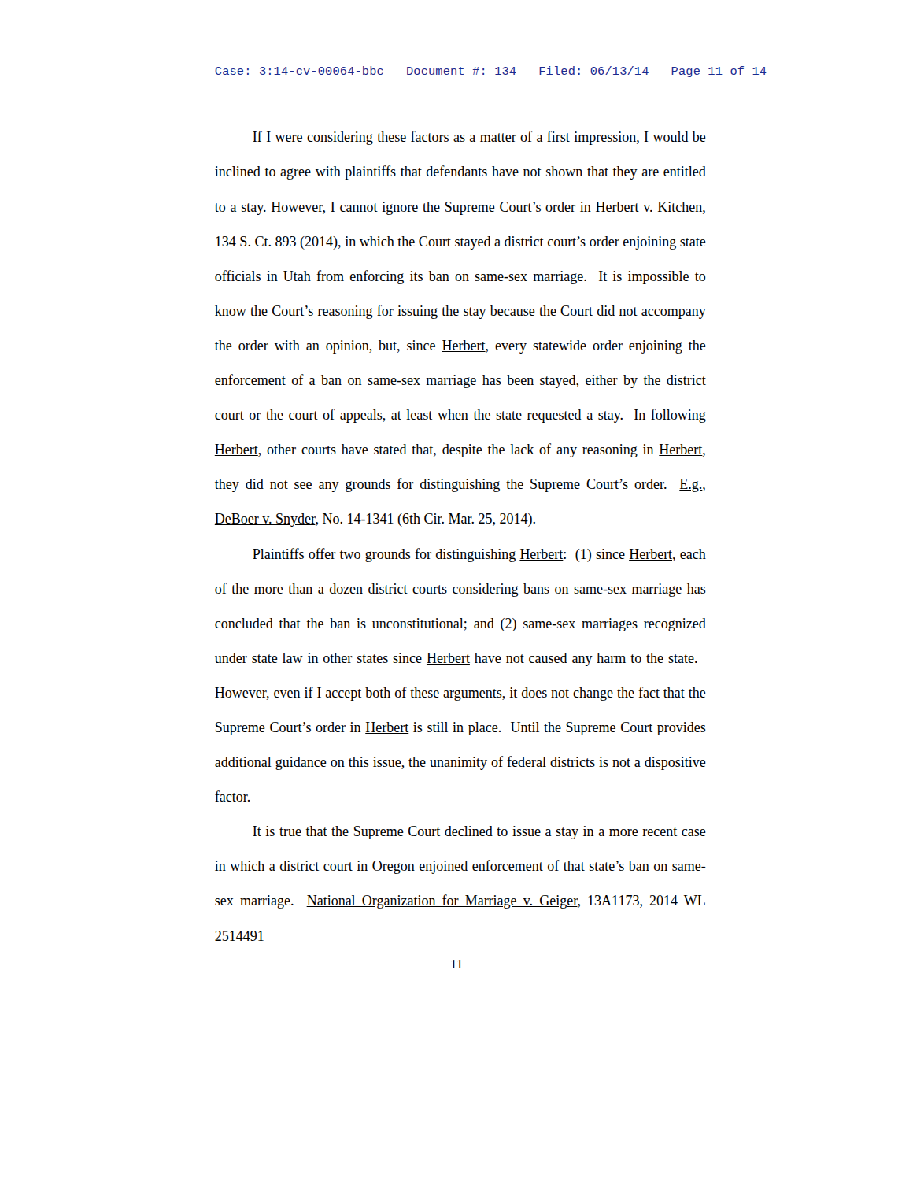Case: 3:14-cv-00064-bbc Document #: 134 Filed: 06/13/14 Page 11 of 14
If I were considering these factors as a matter of a first impression, I would be inclined to agree with plaintiffs that defendants have not shown that they are entitled to a stay. However, I cannot ignore the Supreme Court’s order in Herbert v. Kitchen, 134 S. Ct. 893 (2014), in which the Court stayed a district court’s order enjoining state officials in Utah from enforcing its ban on same-sex marriage. It is impossible to know the Court’s reasoning for issuing the stay because the Court did not accompany the order with an opinion, but, since Herbert, every statewide order enjoining the enforcement of a ban on same-sex marriage has been stayed, either by the district court or the court of appeals, at least when the state requested a stay. In following Herbert, other courts have stated that, despite the lack of any reasoning in Herbert, they did not see any grounds for distinguishing the Supreme Court’s order. E.g., DeBoer v. Snyder, No. 14-1341 (6th Cir. Mar. 25, 2014).
Plaintiffs offer two grounds for distinguishing Herbert: (1) since Herbert, each of the more than a dozen district courts considering bans on same-sex marriage has concluded that the ban is unconstitutional; and (2) same-sex marriages recognized under state law in other states since Herbert have not caused any harm to the state. However, even if I accept both of these arguments, it does not change the fact that the Supreme Court’s order in Herbert is still in place. Until the Supreme Court provides additional guidance on this issue, the unanimity of federal districts is not a dispositive factor.
It is true that the Supreme Court declined to issue a stay in a more recent case in which a district court in Oregon enjoined enforcement of that state’s ban on same-sex marriage. National Organization for Marriage v. Geiger, 13A1173, 2014 WL 2514491
11